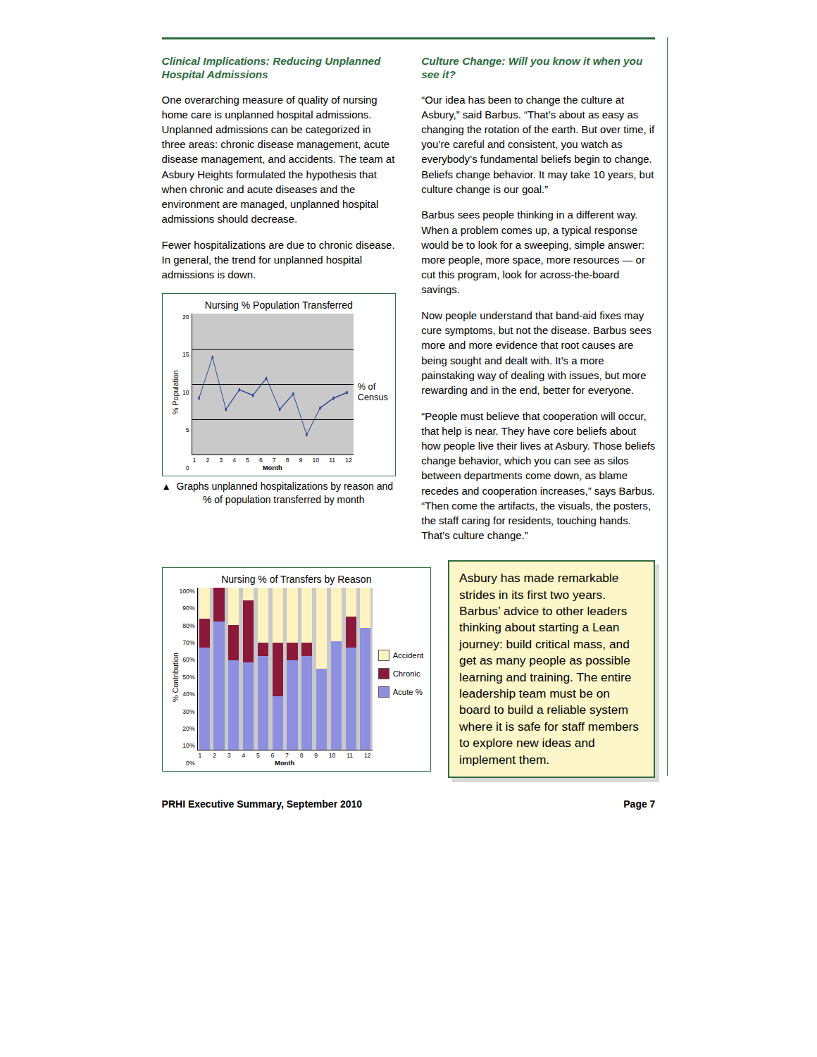Clinical Implications: Reducing Unplanned Hospital Admissions
One overarching measure of quality of nursing home care is unplanned hospital admissions. Unplanned admissions can be categorized in three areas: chronic disease management, acute disease management, and accidents. The team at Asbury Heights formulated the hypothesis that when chronic and acute diseases and the environment are managed, unplanned hospital admissions should decrease.
Fewer hospitalizations are due to chronic disease. In general, the trend for unplanned hospital admissions is down.
Nursing % Population Transferred
% Population
20 15 10 5 0
123456 789101112
Month
% of
Census
▲ Graphs unplanned hospitalizations by reason and
% of population transferred by month
Culture Change: Will you know it when you see it?
“Our idea has been to change the culture at Asbury,” said Barbus. “That’s about as easy as changing the rotation of the earth. But over time, if you’re careful and consistent, you watch as everybody’s fundamental beliefs begin to change. Beliefs change behavior. It may take 10 years, but culture change is our goal.”
Barbus sees people thinking in a different way. When a problem comes up, a typical response would be to look for a sweeping, simple answer: more people, more space, more resources — or cut this program, look for across-the-board savings.
Now people understand that band-aid fixes may cure symptoms, but not the disease. Barbus sees more and more evidence that root causes are being sought and dealt with. It’s a more painstaking way of dealing with issues, but more rewarding and in the end, better for everyone.
“People must believe that cooperation will occur, that help is near. They have core beliefs about how people live their lives at Asbury. Those beliefs change behavior, which you can see as silos between departments come down, as blame recedes and cooperation increases,” says Barbus. “Then come the artifacts, the visuals, the posters, the staff caring for residents, touching hands. That’s culture change.”
Nursing % of Transfers by Reason
% Contribution
100% 90% 80% 70% 60% 50% 40% 30% 20% 10% 0%
123456 789101112
Month
Accident
Chronic
Acute %
Asbury has made remarkable strides in its first two years. Barbus’ advice to other leaders thinking about starting a Lean journey: build critical mass, and get as many people as possible learning and training. The entire leadership team must be on board to build a reliable system where it is safe for staff members to explore new ideas and implement them.
PRHI Executive Summary, September 2010 Page 7